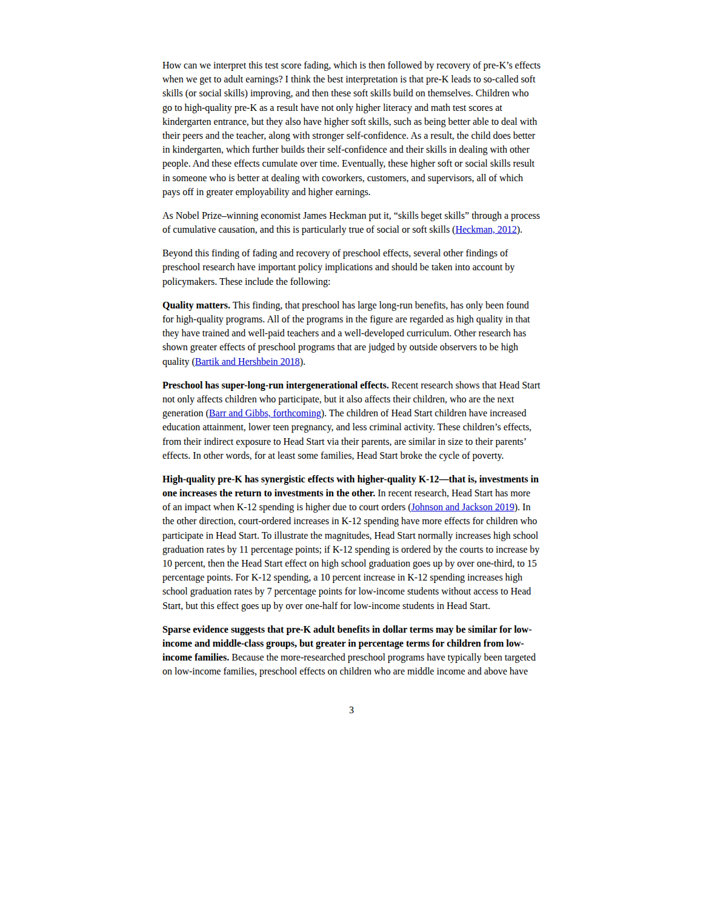How can we interpret this test score fading, which is then followed by recovery of pre-K’s effects when we get to adult earnings? I think the best interpretation is that pre-K leads to so-called soft skills (or social skills) improving, and then these soft skills build on themselves. Children who go to high-quality pre-K as a result have not only higher literacy and math test scores at kindergarten entrance, but they also have higher soft skills, such as being better able to deal with their peers and the teacher, along with stronger self-confidence. As a result, the child does better in kindergarten, which further builds their self-confidence and their skills in dealing with other people. And these effects cumulate over time. Eventually, these higher soft or social skills result in someone who is better at dealing with coworkers, customers, and supervisors, all of which pays off in greater employability and higher earnings.
As Nobel Prize–winning economist James Heckman put it, “skills beget skills” through a process of cumulative causation, and this is particularly true of social or soft skills (Heckman, 2012).
Beyond this finding of fading and recovery of preschool effects, several other findings of preschool research have important policy implications and should be taken into account by policymakers. These include the following:
Quality matters. This finding, that preschool has large long-run benefits, has only been found for high-quality programs. All of the programs in the figure are regarded as high quality in that they have trained and well-paid teachers and a well-developed curriculum. Other research has shown greater effects of preschool programs that are judged by outside observers to be high quality (Bartik and Hershbein 2018).
Preschool has super-long-run intergenerational effects. Recent research shows that Head Start not only affects children who participate, but it also affects their children, who are the next generation (Barr and Gibbs, forthcoming). The children of Head Start children have increased education attainment, lower teen pregnancy, and less criminal activity. These children’s effects, from their indirect exposure to Head Start via their parents, are similar in size to their parents’ effects. In other words, for at least some families, Head Start broke the cycle of poverty.
High-quality pre-K has synergistic effects with higher-quality K-12—that is, investments in one increases the return to investments in the other. In recent research, Head Start has more of an impact when K-12 spending is higher due to court orders (Johnson and Jackson 2019). In the other direction, court-ordered increases in K-12 spending have more effects for children who participate in Head Start. To illustrate the magnitudes, Head Start normally increases high school graduation rates by 11 percentage points; if K-12 spending is ordered by the courts to increase by 10 percent, then the Head Start effect on high school graduation goes up by over one-third, to 15 percentage points. For K-12 spending, a 10 percent increase in K-12 spending increases high school graduation rates by 7 percentage points for low-income students without access to Head Start, but this effect goes up by over one-half for low-income students in Head Start.
Sparse evidence suggests that pre-K adult benefits in dollar terms may be similar for low-income and middle-class groups, but greater in percentage terms for children from low-income families. Because the more-researched preschool programs have typically been targeted on low-income families, preschool effects on children who are middle income and above have
3